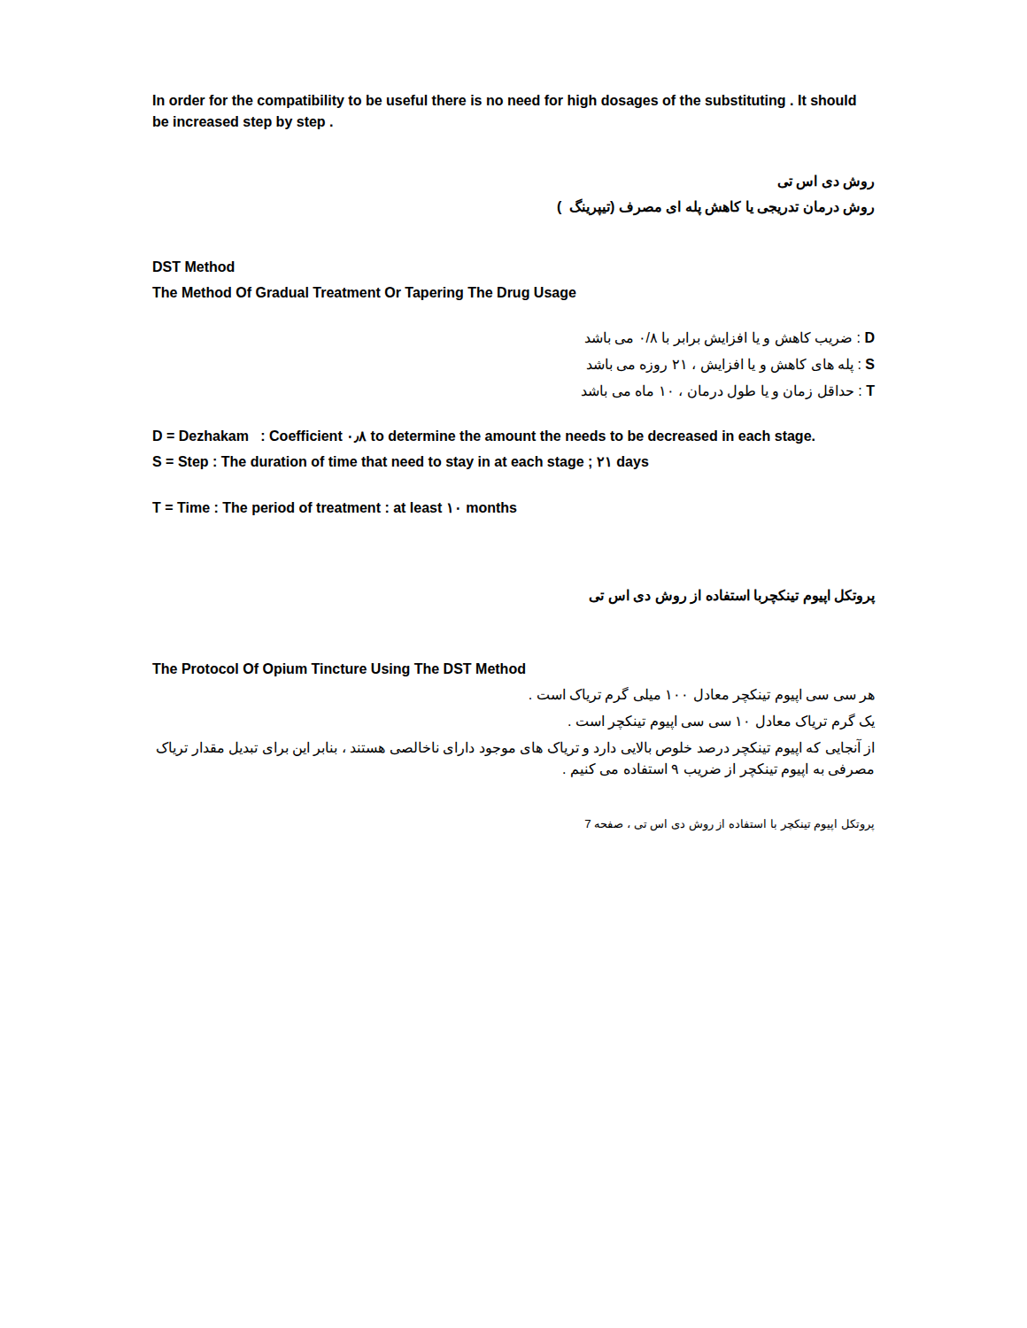In order for the compatibility to be useful there is no need for high dosages of the substituting . It should be increased step by step .
روش دی اس تی
روش درمان تدریجی یا کاهش پله ای مصرف (تیپرینگ )
DST Method
The Method Of Gradual Treatment Or Tapering The Drug Usage
D : ضریب کاهش و یا افزایش برابر با ۰/۸ می باشد
S : پله های کاهش و یا افزایش ، ۲۱ روزه می باشد
T : حداقل زمان و یا طول درمان ، ۱۰ ماه می باشد
D = Dezhakam : Coefficient ۰٫۸ to determine the amount the needs to be decreased in each stage.
S = Step : The duration of time that need to stay in at each stage ; ۲۱ days
T = Time : The period of treatment : at least ۱۰ months
پروتکل اپیوم تینکچربا استفاده از روش دی اس تی
The Protocol Of Opium Tincture Using The DST Method
هر سی سی اپیوم تینکچر معادل ۱۰۰ میلی گرم تریاک است .
یک گرم تریاک معادل ۱۰ سی سی اپیوم تینکچر است .
از آنجایی که اپیوم تینکچر درصد خلوص بالایی دارد و تریاک های موجود دارای ناخالصی هستند ، بنابر این برای تبدیل مقدار تریاک مصرفی به اپیوم تینکچر از ضریب ۹ استفاده می کنیم .
پروتکل اپیوم تینکچر با استفاده از روش دی اس تی ، صفحه 7